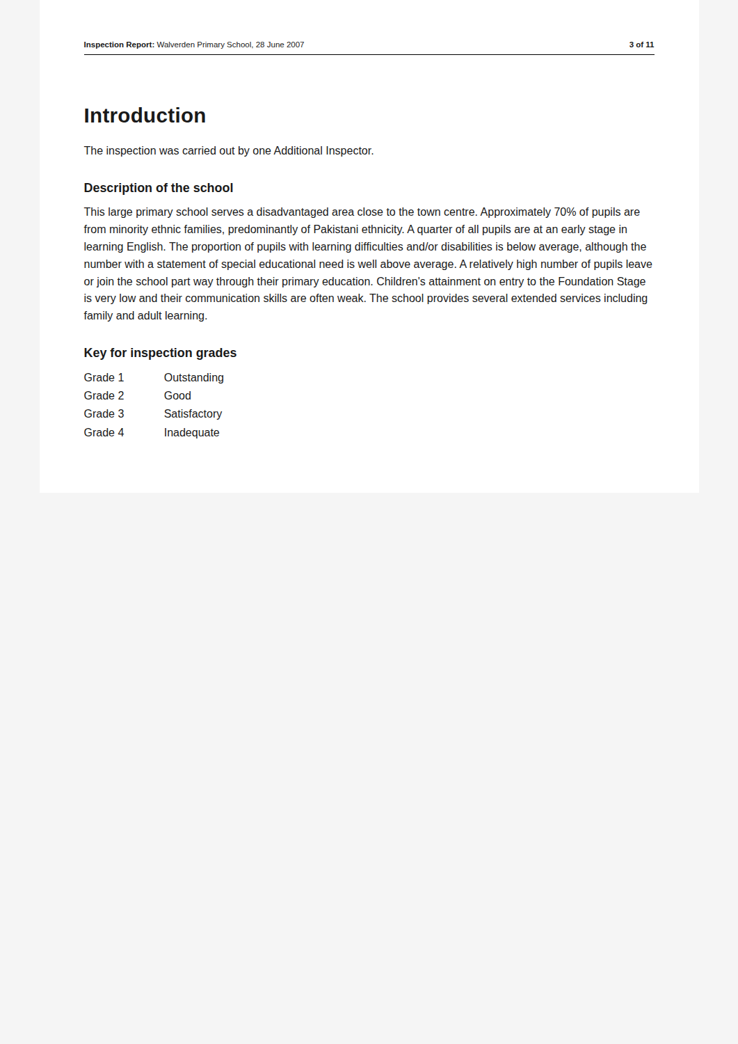Inspection Report: Walverden Primary School, 28 June 2007 3 of 11
Introduction
The inspection was carried out by one Additional Inspector.
Description of the school
This large primary school serves a disadvantaged area close to the town centre. Approximately 70% of pupils are from minority ethnic families, predominantly of Pakistani ethnicity. A quarter of all pupils are at an early stage in learning English. The proportion of pupils with learning difficulties and/or disabilities is below average, although the number with a statement of special educational need is well above average. A relatively high number of pupils leave or join the school part way through their primary education. Children's attainment on entry to the Foundation Stage is very low and their communication skills are often weak. The school provides several extended services including family and adult learning.
Key for inspection grades
| Grade 1 | Outstanding |
| Grade 2 | Good |
| Grade 3 | Satisfactory |
| Grade 4 | Inadequate |